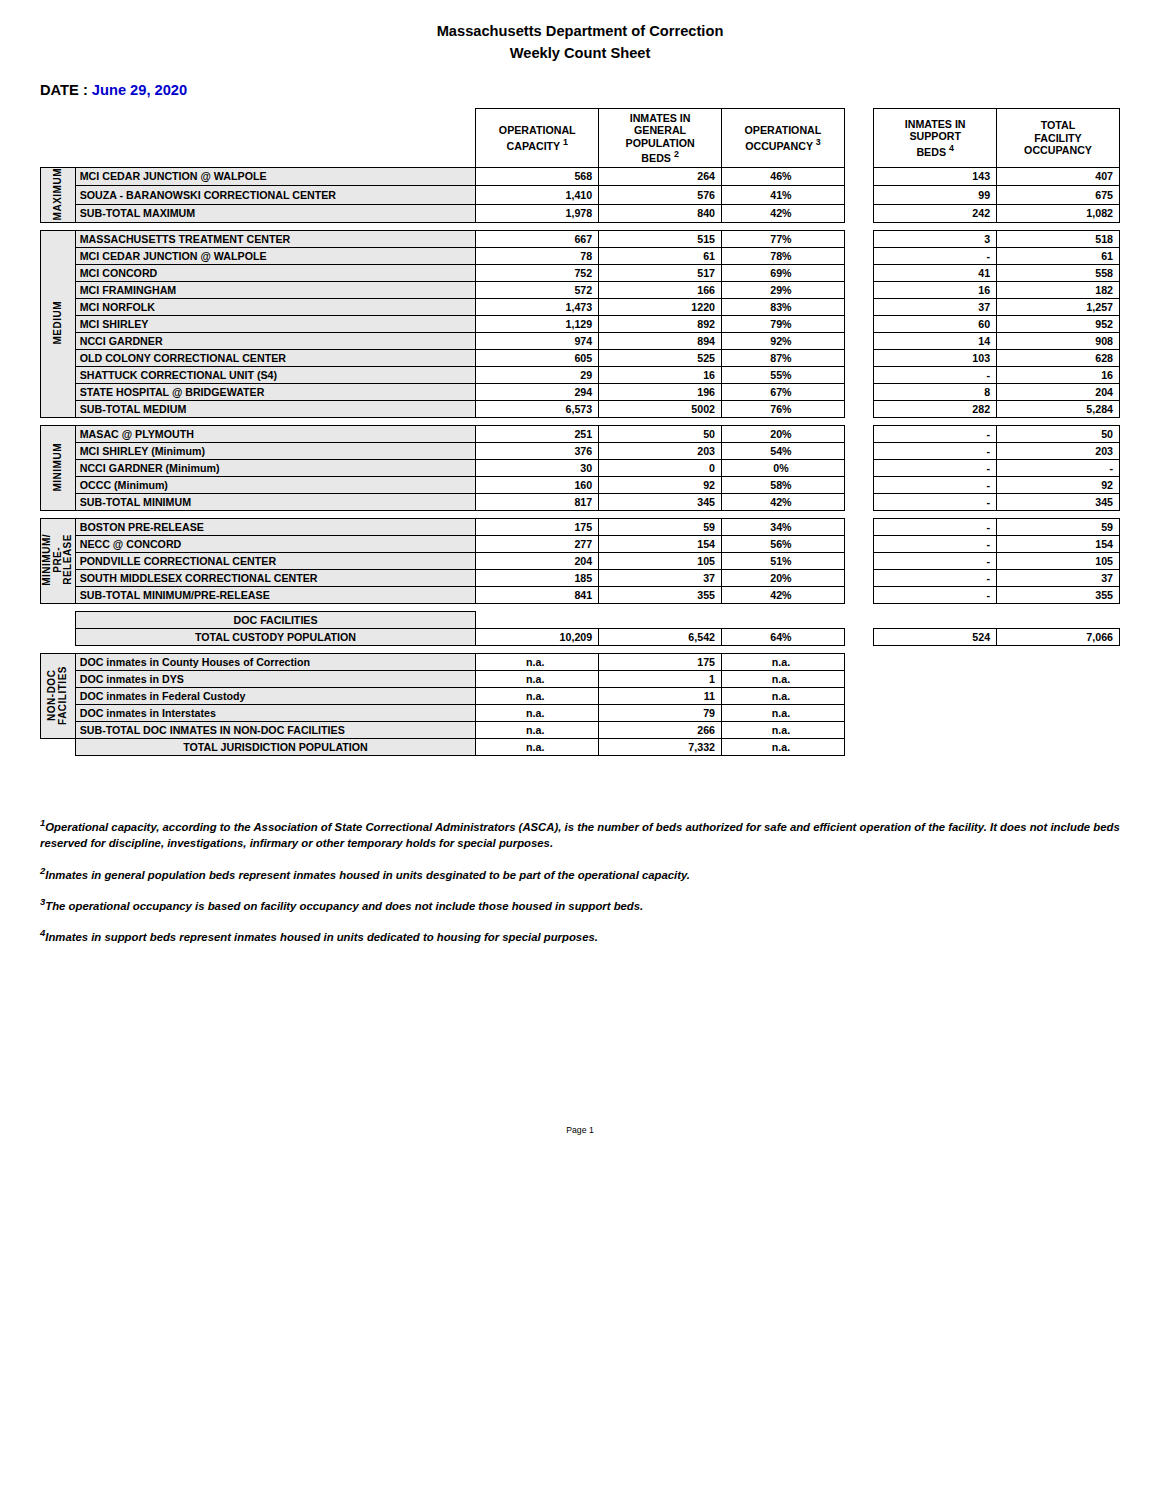Massachusetts Department of Correction
Weekly Count Sheet
DATE : June 29, 2020
| | | OPERATIONAL CAPACITY 1 | INMATES IN GENERAL POPULATION BEDS 2 | OPERATIONAL OCCUPANCY 3 | | INMATES IN SUPPORT BEDS 4 | TOTAL FACILITY OCCUPANCY |
| --- | --- | --- | --- | --- | --- | --- | --- |
| MAXIMUM | MCI CEDAR JUNCTION @ WALPOLE | 568 | 264 | 46% | | 143 | 407 |
| SOUZA - BARANOWSKI CORRECTIONAL CENTER | 1,410 | 576 | 41% | | 99 | 675 |
| SUB-TOTAL MAXIMUM | 1,978 | 840 | 42% | | 242 | 1,082 |
| MEDIUM | MASSACHUSETTS TREATMENT CENTER | 667 | 515 | 77% | | 3 | 518 |
| MCI CEDAR JUNCTION @ WALPOLE | 78 | 61 | 78% | | - | 61 |
| MCI CONCORD | 752 | 517 | 69% | | 41 | 558 |
| MCI FRAMINGHAM | 572 | 166 | 29% | | 16 | 182 |
| MCI NORFOLK | 1,473 | 1220 | 83% | | 37 | 1,257 |
| MCI SHIRLEY | 1,129 | 892 | 79% | | 60 | 952 |
| NCCI GARDNER | 974 | 894 | 92% | | 14 | 908 |
| OLD COLONY CORRECTIONAL CENTER | 605 | 525 | 87% | | 103 | 628 |
| SHATTUCK CORRECTIONAL UNIT (S4) | 29 | 16 | 55% | | - | 16 |
| STATE HOSPITAL @ BRIDGEWATER | 294 | 196 | 67% | | 8 | 204 |
| SUB-TOTAL MEDIUM | 6,573 | 5002 | 76% | | 282 | 5,284 |
| MINIMUM | MASAC @ PLYMOUTH | 251 | 50 | 20% | | - | 50 |
| MCI SHIRLEY (Minimum) | 376 | 203 | 54% | | - | 203 |
| NCCI GARDNER (Minimum) | 30 | 0 | 0% | | - | - |
| OCCC (Minimum) | 160 | 92 | 58% | | - | 92 |
| SUB-TOTAL MINIMUM | 817 | 345 | 42% | | - | 345 |
| MINIMUM/ PRE- RELEASE | BOSTON PRE-RELEASE | 175 | 59 | 34% | | - | 59 |
| NECC @ CONCORD | 277 | 154 | 56% | | - | 154 |
| PONDVILLE CORRECTIONAL CENTER | 204 | 105 | 51% | | - | 105 |
| SOUTH MIDDLESEX CORRECTIONAL CENTER | 185 | 37 | 20% | | - | 37 |
| SUB-TOTAL MINIMUM/PRE-RELEASE | 841 | 355 | 42% | | - | 355 |
| | DOC FACILITIES | | | | | | |
| | TOTAL CUSTODY POPULATION | 10,209 | 6,542 | 64% | | 524 | 7,066 |
| NON-DOC FACILITIES | DOC inmates in County Houses of Correction | n.a. | 175 | n.a. | | | |
| DOC inmates in DYS | n.a. | 1 | n.a. | | | |
| DOC inmates in Federal Custody | n.a. | 11 | n.a. | | | |
| DOC inmates in Interstates | n.a. | 79 | n.a. | | | |
| SUB-TOTAL DOC INMATES IN NON-DOC FACILITIES | n.a. | 266 | n.a. | | | |
| | TOTAL JURISDICTION POPULATION | n.a. | 7,332 | n.a. | | | |
1Operational capacity, according to the Association of State Correctional Administrators (ASCA), is the number of beds authorized for safe and efficient operation of the facility. It does not include beds reserved for discipline, investigations, infirmary or other temporary holds for special purposes.
2Inmates in general population beds represent inmates housed in units desginated to be part of the operational capacity.
3The operational occupancy is based on facility occupancy and does not include those housed in support beds.
4Inmates in support beds represent inmates housed in units dedicated to housing for special purposes.
Page 1